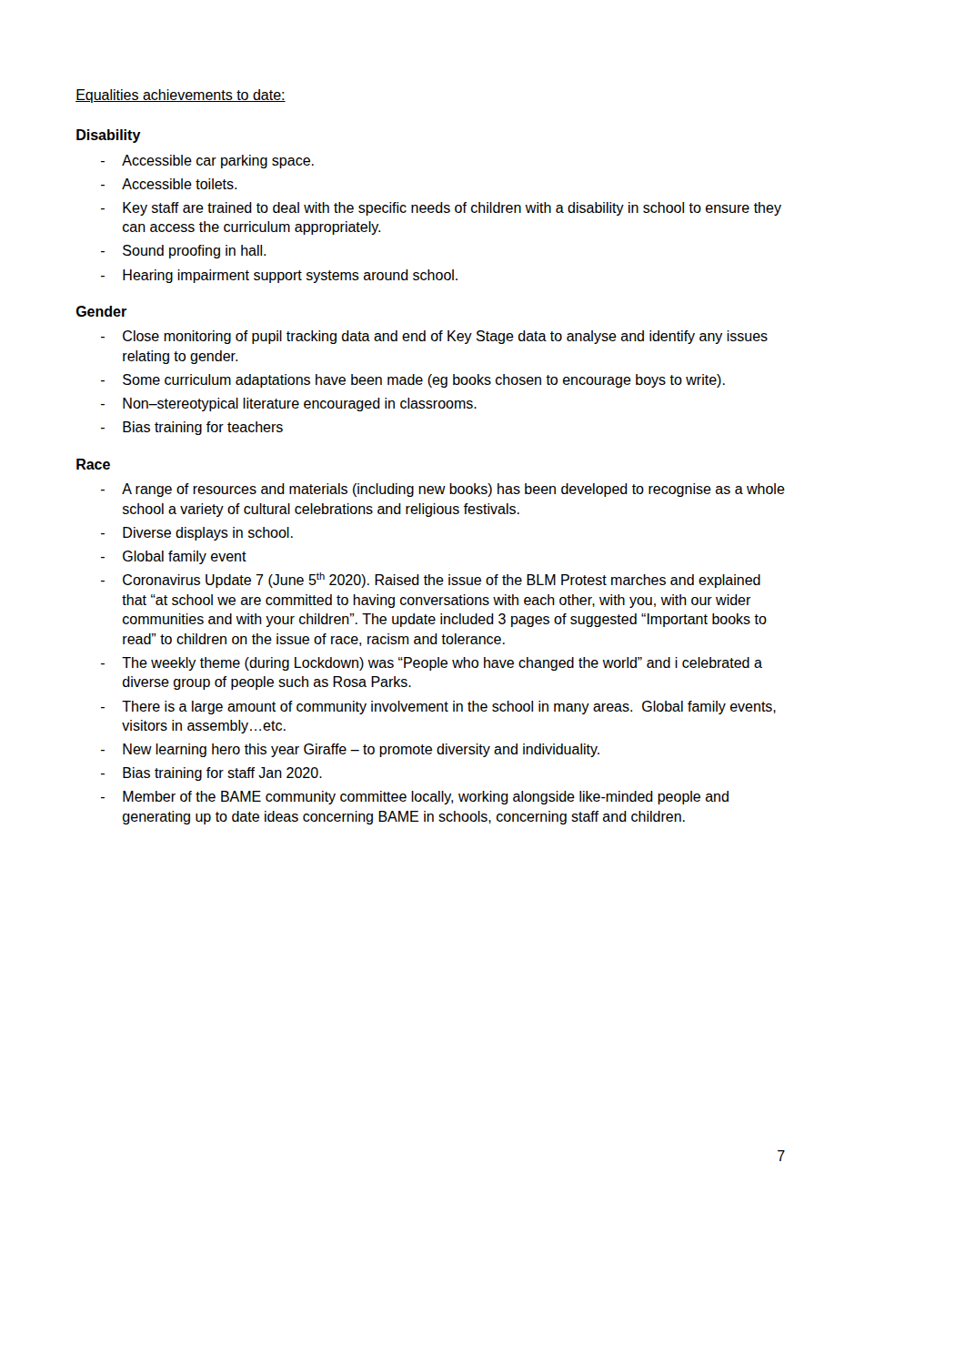Equalities achievements to date:
Disability
Accessible car parking space.
Accessible toilets.
Key staff are trained to deal with the specific needs of children with a disability in school to ensure they can access the curriculum appropriately.
Sound proofing in hall.
Hearing impairment support systems around school.
Gender
Close monitoring of pupil tracking data and end of Key Stage data to analyse and identify any issues relating to gender.
Some curriculum adaptations have been made (eg books chosen to encourage boys to write).
Non–stereotypical literature encouraged in classrooms.
Bias training for teachers
Race
A range of resources and materials (including new books) has been developed to recognise as a whole school a variety of cultural celebrations and religious festivals.
Diverse displays in school.
Global family event
Coronavirus Update 7 (June 5th 2020). Raised the issue of the BLM Protest marches and explained that “at school we are committed to having conversations with each other, with you, with our wider communities and with your children”. The update included 3 pages of suggested “Important books to read” to children on the issue of race, racism and tolerance.
The weekly theme (during Lockdown) was “People who have changed the world” and i celebrated a diverse group of people such as Rosa Parks.
There is a large amount of community involvement in the school in many areas. Global family events, visitors in assembly…etc.
New learning hero this year Giraffe – to promote diversity and individuality.
Bias training for staff Jan 2020.
Member of the BAME community committee locally, working alongside like-minded people and generating up to date ideas concerning BAME in schools, concerning staff and children.
7